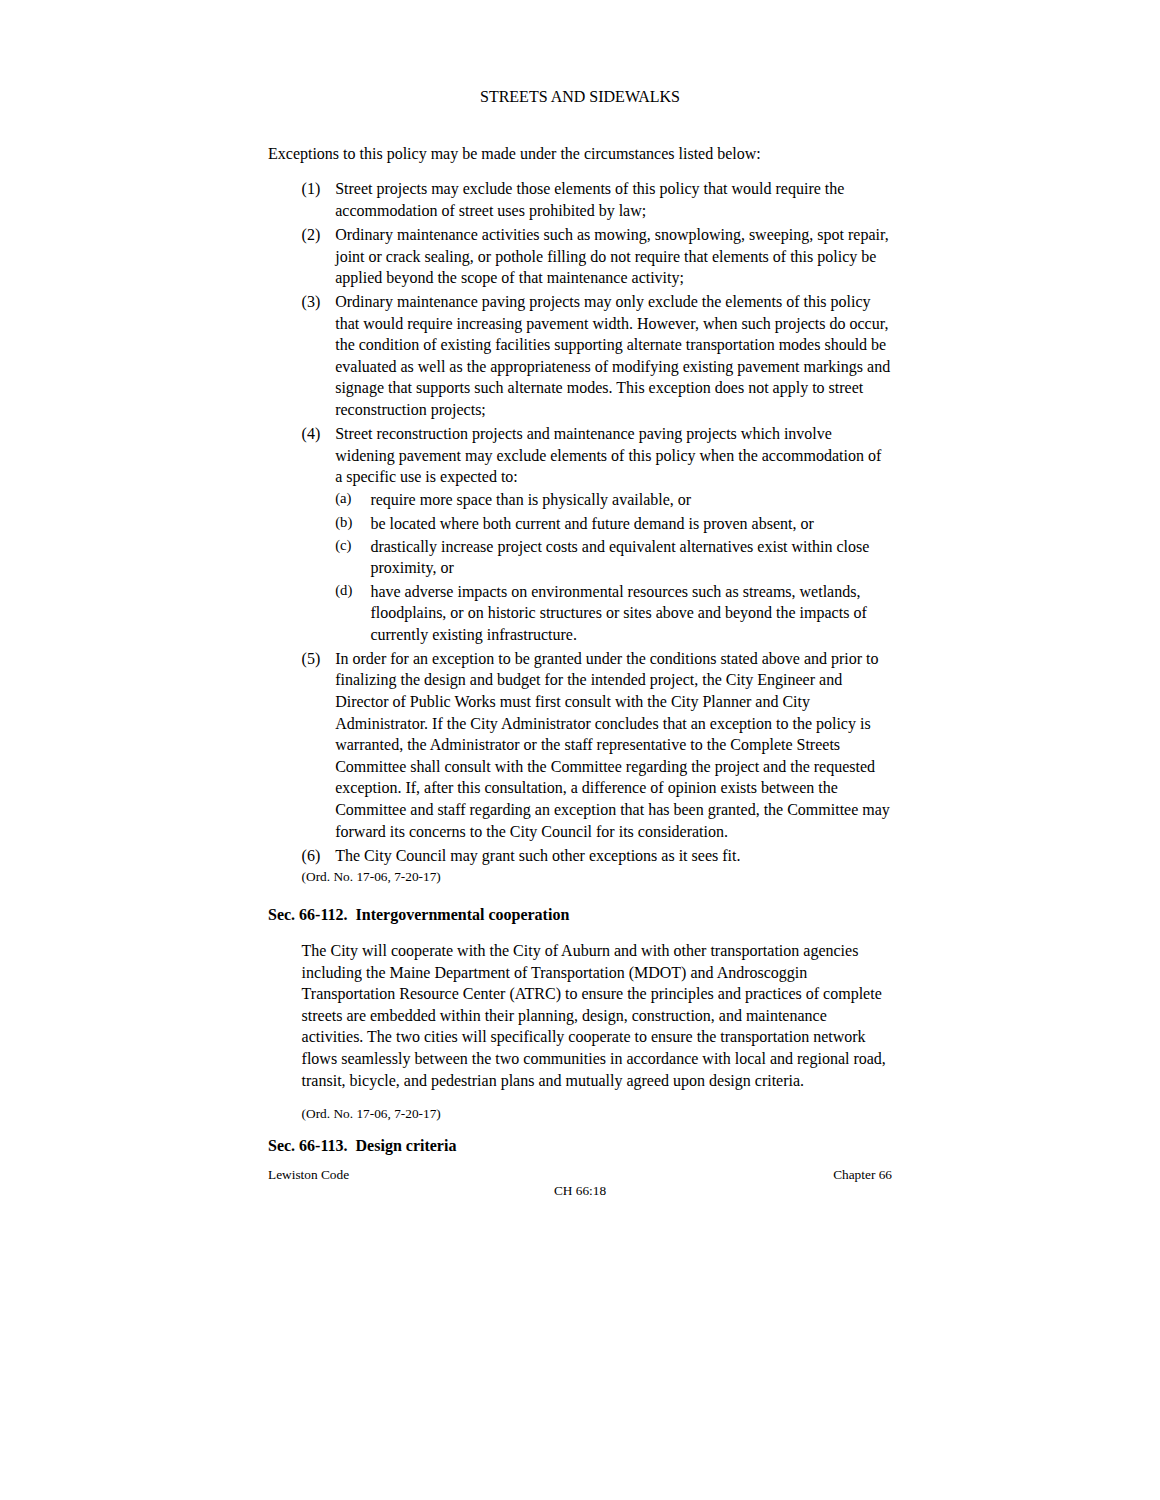STREETS AND SIDEWALKS
Exceptions to this policy may be made under the circumstances listed below:
(1) Street projects may exclude those elements of this policy that would require the accommodation of street uses prohibited by law;
(2) Ordinary maintenance activities such as mowing, snowplowing, sweeping, spot repair, joint or crack sealing, or pothole filling do not require that elements of this policy be applied beyond the scope of that maintenance activity;
(3) Ordinary maintenance paving projects may only exclude the elements of this policy that would require increasing pavement width. However, when such projects do occur, the condition of existing facilities supporting alternate transportation modes should be evaluated as well as the appropriateness of modifying existing pavement markings and signage that supports such alternate modes. This exception does not apply to street reconstruction projects;
(4) Street reconstruction projects and maintenance paving projects which involve widening pavement may exclude elements of this policy when the accommodation of a specific use is expected to:
(a) require more space than is physically available, or
(b) be located where both current and future demand is proven absent, or
(c) drastically increase project costs and equivalent alternatives exist within close proximity, or
(d) have adverse impacts on environmental resources such as streams, wetlands, floodplains, or on historic structures or sites above and beyond the impacts of currently existing infrastructure.
(5) In order for an exception to be granted under the conditions stated above and prior to finalizing the design and budget for the intended project, the City Engineer and Director of Public Works must first consult with the City Planner and City Administrator. If the City Administrator concludes that an exception to the policy is warranted, the Administrator or the staff representative to the Complete Streets Committee shall consult with the Committee regarding the project and the requested exception. If, after this consultation, a difference of opinion exists between the Committee and staff regarding an exception that has been granted, the Committee may forward its concerns to the City Council for its consideration.
(6) The City Council may grant such other exceptions as it sees fit.
(Ord. No. 17-06, 7-20-17)
Sec. 66-112. Intergovernmental cooperation
The City will cooperate with the City of Auburn and with other transportation agencies including the Maine Department of Transportation (MDOT) and Androscoggin Transportation Resource Center (ATRC) to ensure the principles and practices of complete streets are embedded within their planning, design, construction, and maintenance activities. The two cities will specifically cooperate to ensure the transportation network flows seamlessly between the two communities in accordance with local and regional road, transit, bicycle, and pedestrian plans and mutually agreed upon design criteria.
(Ord. No. 17-06, 7-20-17)
Sec. 66-113. Design criteria
Lewiston Code Chapter 66
CH 66:18